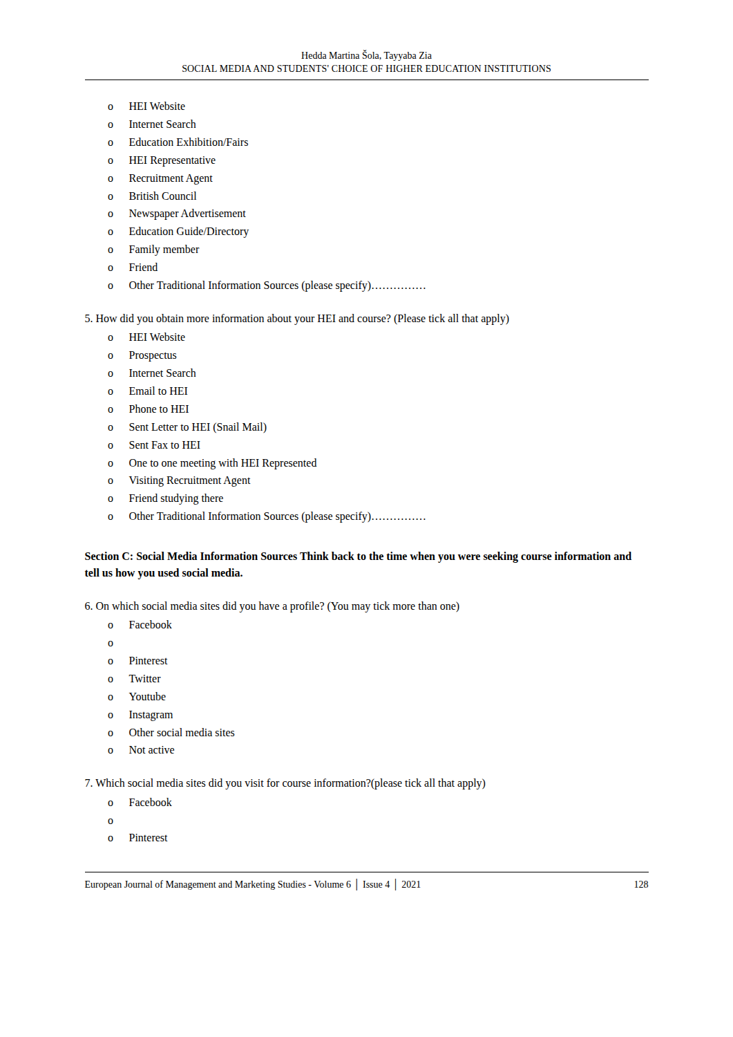Hedda Martina Šola, Tayyaba Zia
SOCIAL MEDIA AND STUDENTS' CHOICE OF HIGHER EDUCATION INSTITUTIONS
HEI Website
Internet Search
Education Exhibition/Fairs
HEI Representative
Recruitment Agent
British Council
Newspaper Advertisement
Education Guide/Directory
Family member
Friend
Other Traditional Information Sources (please specify)……………
5. How did you obtain more information about your HEI and course? (Please tick all that apply)
HEI Website
Prospectus
Internet Search
Email to HEI
Phone to HEI
Sent Letter to HEI (Snail Mail)
Sent Fax to HEI
One to one meeting with HEI Represented
Visiting Recruitment Agent
Friend studying there
Other Traditional Information Sources (please specify)……………
Section C: Social Media Information Sources Think back to the time when you were seeking course information and tell us how you used social media.
6. On which social media sites did you have a profile? (You may tick more than one)
Facebook
Pinterest
Twitter
Youtube
Instagram
Other social media sites
Not active
7. Which social media sites did you visit for course information?(please tick all that apply)
Facebook
Pinterest
European Journal of Management and Marketing Studies - Volume 6 │ Issue 4 │ 2021 128